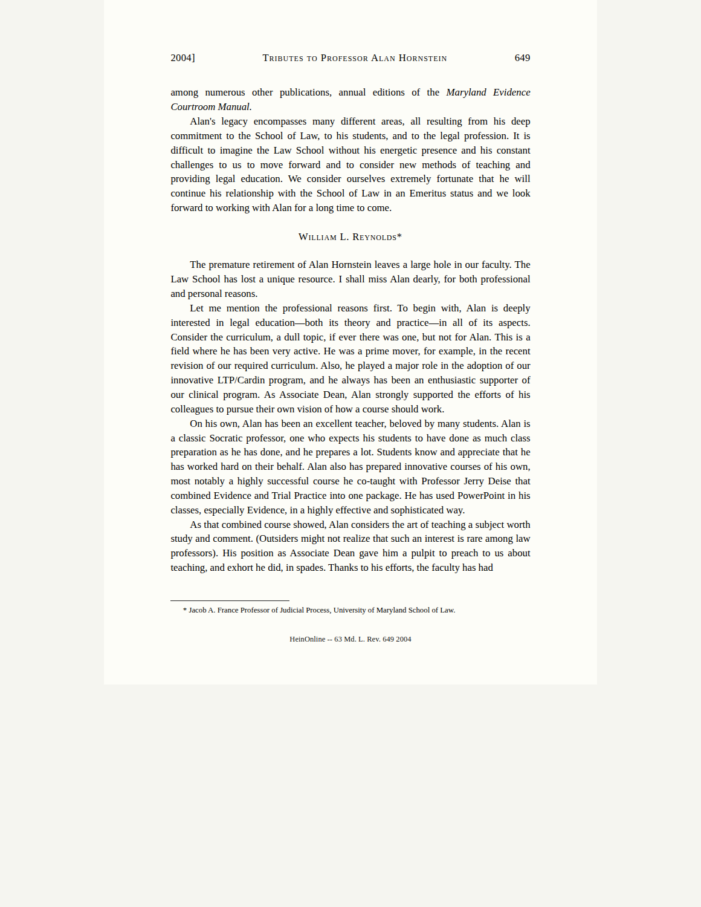2004] Tributes to Professor Alan Hornstein 649
among numerous other publications, annual editions of the Maryland Evidence Courtroom Manual.
Alan's legacy encompasses many different areas, all resulting from his deep commitment to the School of Law, to his students, and to the legal profession. It is difficult to imagine the Law School without his energetic presence and his constant challenges to us to move forward and to consider new methods of teaching and providing legal education. We consider ourselves extremely fortunate that he will continue his relationship with the School of Law in an Emeritus status and we look forward to working with Alan for a long time to come.
William L. Reynolds*
The premature retirement of Alan Hornstein leaves a large hole in our faculty. The Law School has lost a unique resource. I shall miss Alan dearly, for both professional and personal reasons.
Let me mention the professional reasons first. To begin with, Alan is deeply interested in legal education—both its theory and practice—in all of its aspects. Consider the curriculum, a dull topic, if ever there was one, but not for Alan. This is a field where he has been very active. He was a prime mover, for example, in the recent revision of our required curriculum. Also, he played a major role in the adoption of our innovative LTP/Cardin program, and he always has been an enthusiastic supporter of our clinical program. As Associate Dean, Alan strongly supported the efforts of his colleagues to pursue their own vision of how a course should work.
On his own, Alan has been an excellent teacher, beloved by many students. Alan is a classic Socratic professor, one who expects his students to have done as much class preparation as he has done, and he prepares a lot. Students know and appreciate that he has worked hard on their behalf. Alan also has prepared innovative courses of his own, most notably a highly successful course he co-taught with Professor Jerry Deise that combined Evidence and Trial Practice into one package. He has used PowerPoint in his classes, especially Evidence, in a highly effective and sophisticated way.
As that combined course showed, Alan considers the art of teaching a subject worth study and comment. (Outsiders might not realize that such an interest is rare among law professors). His position as Associate Dean gave him a pulpit to preach to us about teaching, and exhort he did, in spades. Thanks to his efforts, the faculty has had
* Jacob A. France Professor of Judicial Process, University of Maryland School of Law.
HeinOnline -- 63 Md. L. Rev. 649 2004